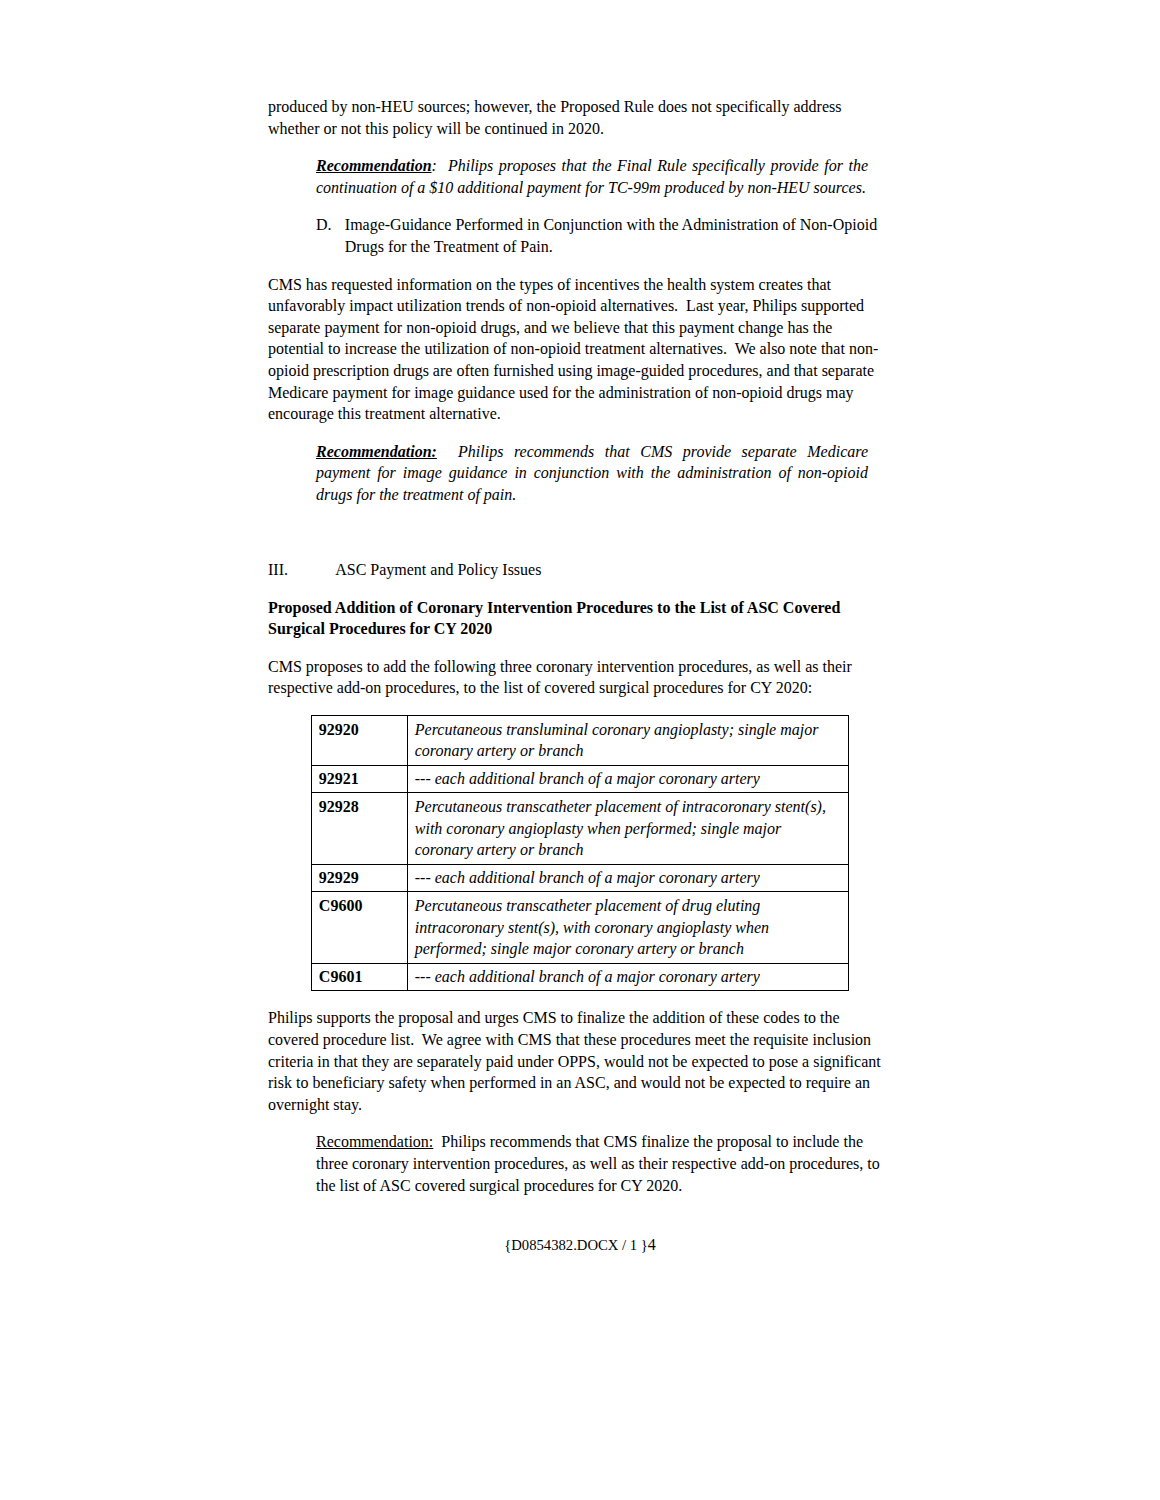produced by non-HEU sources; however, the Proposed Rule does not specifically address whether or not this policy will be continued in 2020.
Recommendation: Philips proposes that the Final Rule specifically provide for the continuation of a $10 additional payment for TC-99m produced by non-HEU sources.
D. Image-Guidance Performed in Conjunction with the Administration of Non-Opioid
Drugs for the Treatment of Pain.
CMS has requested information on the types of incentives the health system creates that unfavorably impact utilization trends of non-opioid alternatives. Last year, Philips supported separate payment for non-opioid drugs, and we believe that this payment change has the potential to increase the utilization of non-opioid treatment alternatives. We also note that non-opioid prescription drugs are often furnished using image-guided procedures, and that separate Medicare payment for image guidance used for the administration of non-opioid drugs may encourage this treatment alternative.
Recommendation: Philips recommends that CMS provide separate Medicare payment for image guidance in conjunction with the administration of non-opioid drugs for the treatment of pain.
III. ASC Payment and Policy Issues
Proposed Addition of Coronary Intervention Procedures to the List of ASC Covered Surgical Procedures for CY 2020
CMS proposes to add the following three coronary intervention procedures, as well as their respective add-on procedures, to the list of covered surgical procedures for CY 2020:
| 92920 | Percutaneous transluminal coronary angioplasty; single major coronary artery or branch |
| 92921 | --- each additional branch of a major coronary artery |
| 92928 | Percutaneous transcatheter placement of intracoronary stent(s), with coronary angioplasty when performed; single major coronary artery or branch |
| 92929 | --- each additional branch of a major coronary artery |
| C9600 | Percutaneous transcatheter placement of drug eluting intracoronary stent(s), with coronary angioplasty when performed; single major coronary artery or branch |
| C9601 | --- each additional branch of a major coronary artery |
Philips supports the proposal and urges CMS to finalize the addition of these codes to the covered procedure list. We agree with CMS that these procedures meet the requisite inclusion criteria in that they are separately paid under OPPS, would not be expected to pose a significant risk to beneficiary safety when performed in an ASC, and would not be expected to require an overnight stay.
Recommendation: Philips recommends that CMS finalize the proposal to include the three coronary intervention procedures, as well as their respective add-on procedures, to the list of ASC covered surgical procedures for CY 2020.
{D0854382.DOCX / 1 }4